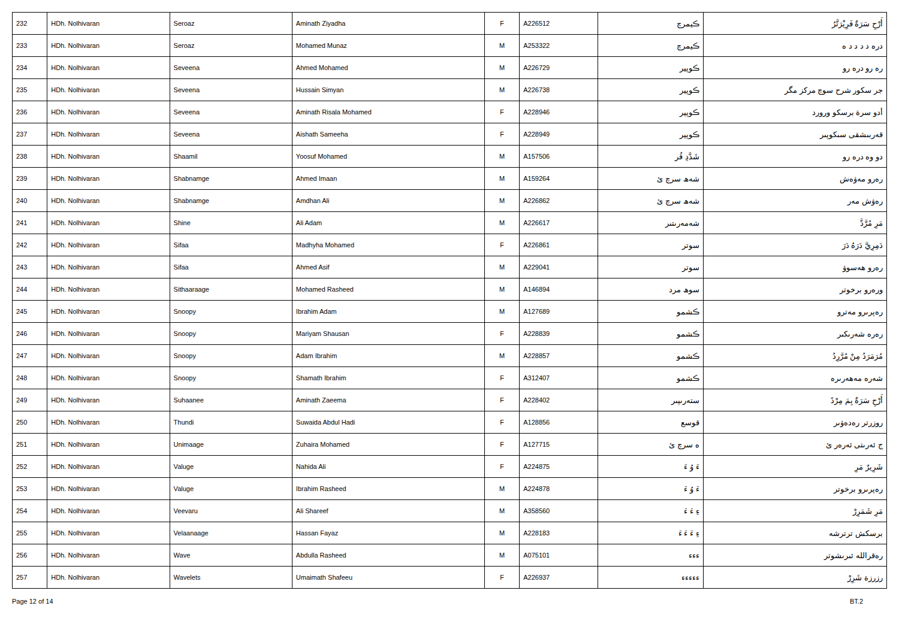| 232 | HDh. Nolhivaran | Seroaz | Aminath Ziyadha | F | A226512 | ڪيمرچ | أَرْحِ سَرَةٌ فَرِيْرَتَّرُ |
| 233 | HDh. Nolhivaran | Seroaz | Mohamed Munaz | M | A253322 | ڪيمرچ | دره د د د د ه |
| 234 | HDh. Nolhivaran | Seveena | Ahmed Mohamed | M | A226729 | ڪوپير | ره رو دره رو |
| 235 | HDh. Nolhivaran | Seveena | Hussain Simyan | M | A226738 | ڪوپير | جر سکور شرح سوچ مرکز مگر |
| 236 | HDh. Nolhivaran | Seveena | Aminath Risala Mohamed | F | A228946 | ڪوپير | أدو سرة برسكو ورورد |
| 237 | HDh. Nolhivaran | Seveena | Aishath Sameeha | F | A228949 | ڪوپير | قەربىشقى سىكوپىر |
| 238 | HDh. Nolhivaran | Shaamil | Yoosuf Mohamed | M | A157506 | شَدَّدِ قُر | دو وه دره رو |
| 239 | HDh. Nolhivaran | Shabnamge | Ahmed Imaan | M | A159264 | شەھ سرچ ئ | رەرو مەۋەش |
| 240 | HDh. Nolhivaran | Shabnamge | Amdhan Ali | M | A226862 | شەھ سرچ ئ | رەۋش مەر |
| 241 | HDh. Nolhivaran | Shine | Ali Adam | M | A226617 | شەمەرىتىر | مَرِ مُرَّدَّ |
| 242 | HDh. Nolhivaran | Sifaa | Madhyha Mohamed | F | A226861 | سوتر | دَمِرِيَّ دَرَهُ دَرَ |
| 243 | HDh. Nolhivaran | Sifaa | Ahmed Asif | M | A229041 | سوتر | رەرو ھەسوۋ |
| 244 | HDh. Nolhivaran | Sithaaraage | Mohamed Rasheed | M | A146894 | سوھ مرد | ورەرو برخوتر |
| 245 | HDh. Nolhivaran | Snoopy | Ibrahim Adam | M | A127689 | ڪشمو | رەپرىرو مەترو |
| 246 | HDh. Nolhivaran | Snoopy | Mariyam Shausan | F | A228839 | ڪشمو | رەرە شەرىكىر |
| 247 | HDh. Nolhivaran | Snoopy | Adam Ibrahim | M | A228857 | ڪشمو | مُرَمَرَدُ مِنْ مُرَّرِدُ |
| 248 | HDh. Nolhivaran | Snoopy | Shamath Ibrahim | F | A312407 | ڪشمو | شەرە مەھەرىرە |
| 249 | HDh. Nolhivaran | Suhaanee | Aminath Zaeema | F | A228402 | ستەرىپىر | أَرْحِ سَرَةٌ بِمَ مِرْدً |
| 250 | HDh. Nolhivaran | Thundi | Suwaida Abdul Hadi | F | A128856 | قوسع | روزرتر رەدەۋىر |
| 251 | HDh. Nolhivaran | Unimaage | Zuhaira Mohamed | F | A127715 | ە سرچ ئ | ج ئەرىتى ئەرەر ئ |
| 252 | HDh. Nolhivaran | Valuge | Nahida Ali | F | A224875 | ءَ وُ ءَ | شَرِيرٌ مَرِ |
| 253 | HDh. Nolhivaran | Valuge | Ibrahim Rasheed | M | A224878 | ءَ وُ ءَ | رەپرىرو برخوتر |
| 254 | HDh. Nolhivaran | Veevaru | Ali Shareef | M | A358560 | ءِ ءَ ءَ | مَرِ شَمَرِرْ |
| 255 | HDh. Nolhivaran | Velaanaage | Hassan Fayaz | M | A228183 | ءِ ءَ ءَ ءَ | برسكش ترترشه |
| 256 | HDh. Nolhivaran | Wave | Abdulla Rasheed | M | A075101 | ءءء | رەقراللە ئىرىشوتر |
| 257 | HDh. Nolhivaran | Wavelets | Umaimath Shafeeu | F | A226937 | ءءءءء | رزرزة شَرِرْ |
Page 12 of 14
BT.2